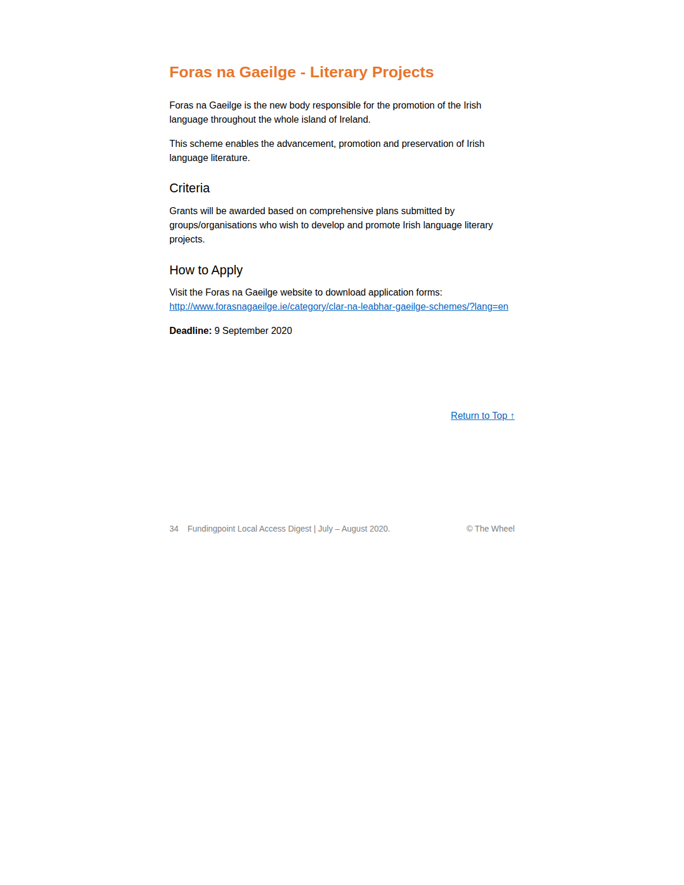Foras na Gaeilge - Literary Projects
Foras na Gaeilge is the new body responsible for the promotion of the Irish language throughout the whole island of Ireland.
This scheme enables the advancement, promotion and preservation of Irish language literature.
Criteria
Grants will be awarded based on comprehensive plans submitted by groups/organisations who wish to develop and promote Irish language literary projects.
How to Apply
Visit the Foras na Gaeilge website to download application forms:
http://www.forasnagaeilge.ie/category/clar-na-leabhar-gaeilge-schemes/?lang=en
Deadline: 9 September 2020
Return to Top ↑
34 Fundingpoint Local Access Digest | July – August 2020. © The Wheel